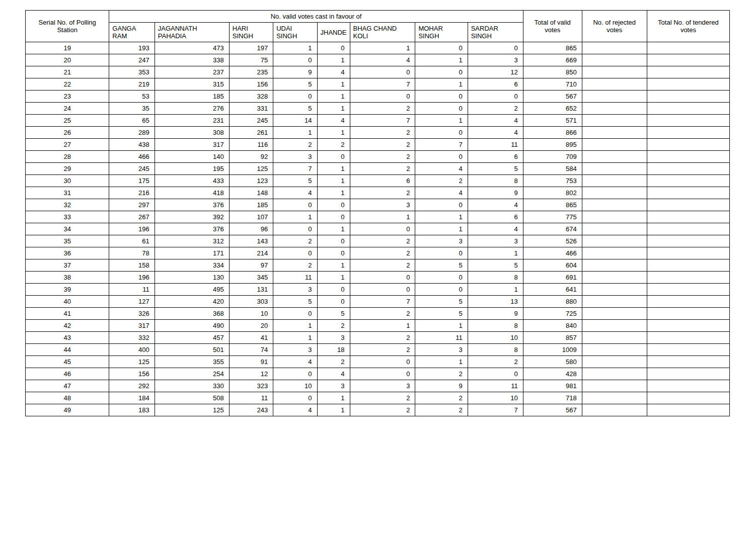| Serial No. of Polling Station | No. valid votes cast in favour of | Total of valid votes | No. of rejected votes | Total No. of tendered votes |
| --- | --- | --- | --- | --- |
| GANGA RAM | JAGANNATH PAHADIA | HARI SINGH | UDAI SINGH | JHANDE | BHAG CHAND KOLI | MOHAR SINGH | SARDAR SINGH |
| 19 | 193 | 473 | 197 | 1 | 0 | 1 | 0 | 0 | 865 | | |
| 20 | 247 | 338 | 75 | 0 | 1 | 4 | 1 | 3 | 669 | | |
| 21 | 353 | 237 | 235 | 9 | 4 | 0 | 0 | 12 | 850 | | |
| 22 | 219 | 315 | 156 | 5 | 1 | 7 | 1 | 6 | 710 | | |
| 23 | 53 | 185 | 328 | 0 | 1 | 0 | 0 | 0 | 567 | | |
| 24 | 35 | 276 | 331 | 5 | 1 | 2 | 0 | 2 | 652 | | |
| 25 | 65 | 231 | 245 | 14 | 4 | 7 | 1 | 4 | 571 | | |
| 26 | 289 | 308 | 261 | 1 | 1 | 2 | 0 | 4 | 866 | | |
| 27 | 438 | 317 | 116 | 2 | 2 | 2 | 7 | 11 | 895 | | |
| 28 | 466 | 140 | 92 | 3 | 0 | 2 | 0 | 6 | 709 | | |
| 29 | 245 | 195 | 125 | 7 | 1 | 2 | 4 | 5 | 584 | | |
| 30 | 175 | 433 | 123 | 5 | 1 | 6 | 2 | 8 | 753 | | |
| 31 | 216 | 418 | 148 | 4 | 1 | 2 | 4 | 9 | 802 | | |
| 32 | 297 | 376 | 185 | 0 | 0 | 3 | 0 | 4 | 865 | | |
| 33 | 267 | 392 | 107 | 1 | 0 | 1 | 1 | 6 | 775 | | |
| 34 | 196 | 376 | 96 | 0 | 1 | 0 | 1 | 4 | 674 | | |
| 35 | 61 | 312 | 143 | 2 | 0 | 2 | 3 | 3 | 526 | | |
| 36 | 78 | 171 | 214 | 0 | 0 | 2 | 0 | 1 | 466 | | |
| 37 | 158 | 334 | 97 | 2 | 1 | 2 | 5 | 5 | 604 | | |
| 38 | 196 | 130 | 345 | 11 | 1 | 0 | 0 | 8 | 691 | | |
| 39 | 11 | 495 | 131 | 3 | 0 | 0 | 0 | 1 | 641 | | |
| 40 | 127 | 420 | 303 | 5 | 0 | 7 | 5 | 13 | 880 | | |
| 41 | 326 | 368 | 10 | 0 | 5 | 2 | 5 | 9 | 725 | | |
| 42 | 317 | 490 | 20 | 1 | 2 | 1 | 1 | 8 | 840 | | |
| 43 | 332 | 457 | 41 | 1 | 3 | 2 | 11 | 10 | 857 | | |
| 44 | 400 | 501 | 74 | 3 | 18 | 2 | 3 | 8 | 1009 | | |
| 45 | 125 | 355 | 91 | 4 | 2 | 0 | 1 | 2 | 580 | | |
| 46 | 156 | 254 | 12 | 0 | 4 | 0 | 2 | 0 | 428 | | |
| 47 | 292 | 330 | 323 | 10 | 3 | 3 | 9 | 11 | 981 | | |
| 48 | 184 | 508 | 11 | 0 | 1 | 2 | 2 | 10 | 718 | | |
| 49 | 183 | 125 | 243 | 4 | 1 | 2 | 2 | 7 | 567 | | |